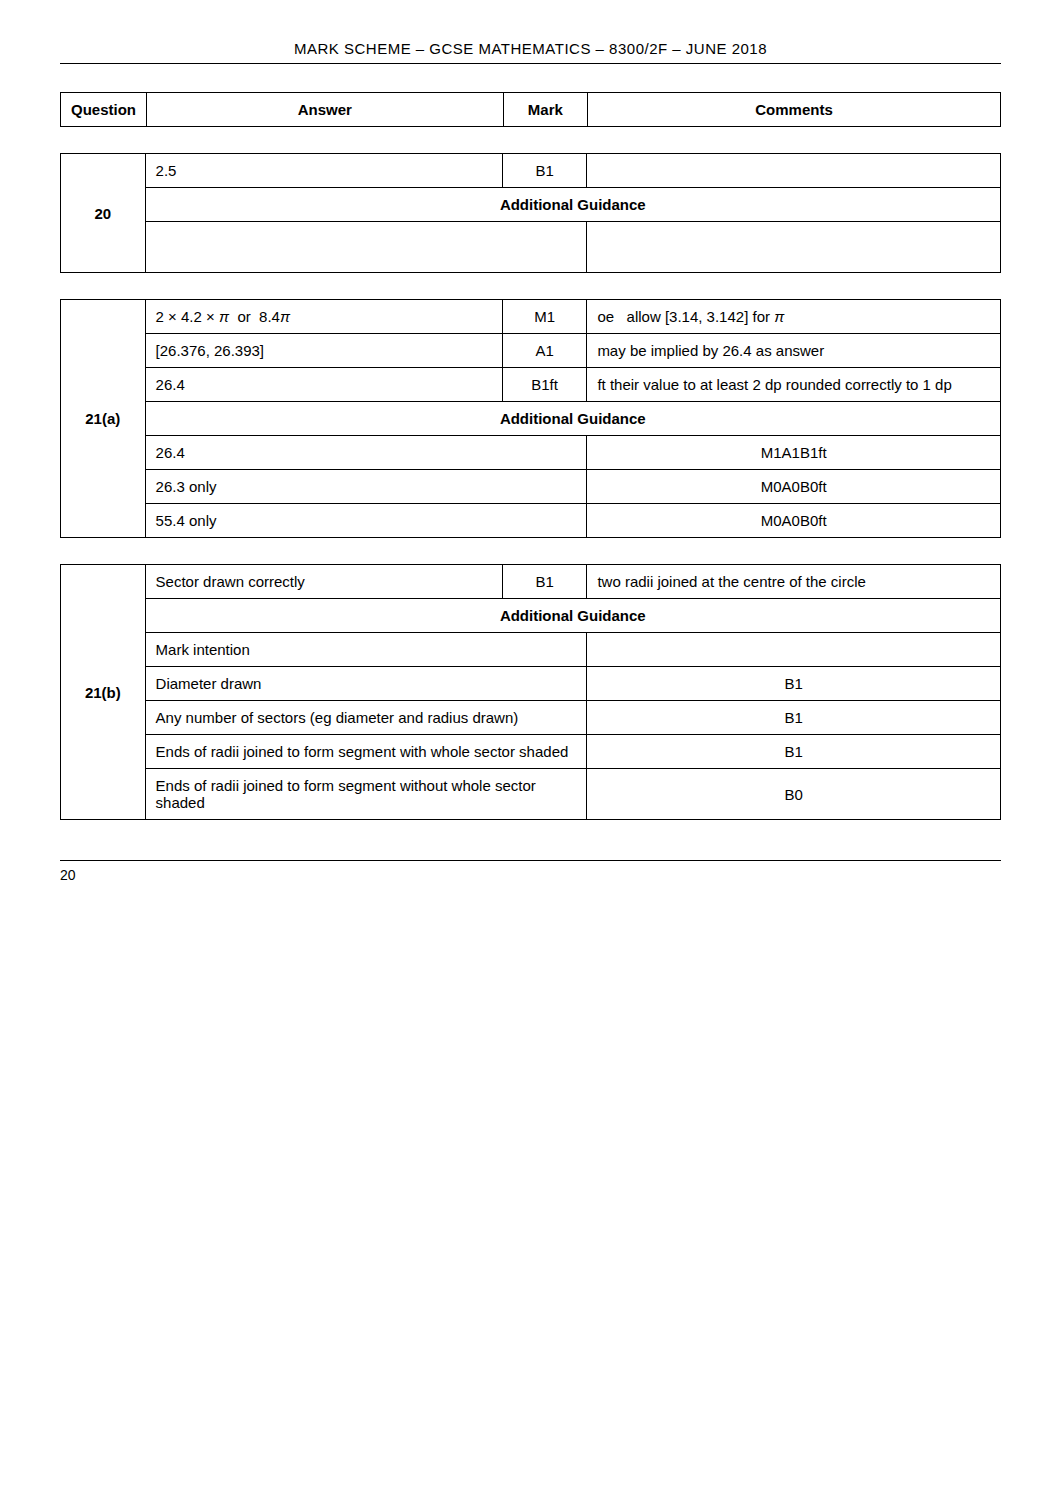MARK SCHEME – GCSE MATHEMATICS – 8300/2F – JUNE 2018
| Question | Answer | Mark | Comments |
| --- | --- | --- | --- |
| 20 | 2.5 | B1 | |
| Additional Guidance |
| 21(a) | 2 × 4.2 × π or 8.4 π | M1 | oe allow [3.14, 3.142] for π |
| [26.376, 26.393] | A1 | may be implied by 26.4 as answer |
| 26.4 | B1ft | ft their value to at least 2 dp rounded correctly to 1 dp |
| Additional Guidance |
| 26.4 | M1A1B1ft |
| 26.3 only | M0A0B0ft |
| 55.4 only | M0A0B0ft |
| 21(b) | Sector drawn correctly | B1 | two radii joined at the centre of the circle |
| Additional Guidance |
| Mark intention | |
| Diameter drawn | B1 |
| Any number of sectors (eg diameter and radius drawn) | B1 |
| Ends of radii joined to form segment with whole sector shaded | B1 |
| Ends of radii joined to form segment without whole sector shaded | B0 |
20